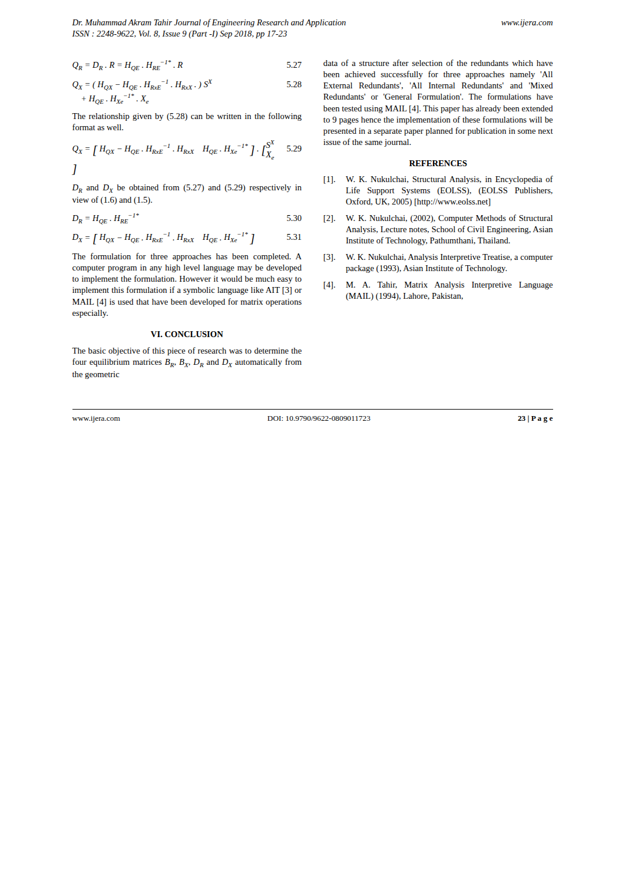www.ijera.com Dr. Muhammad Akram Tahir Journal of Engineering Research and Application ISSN : 2248-9622, Vol. 8, Issue 9 (Part -I) Sep 2018, pp 17-23
QR = DR . R = HQE . HRE−1* . R 5.27
QX = ( HQX − HQE . HRxE−1 . HRxX . ) SX
+ HQE . HXe−1* . Xe 5.28
The relationship given by (5.28) can be written in the following format as well.
QX = [ HQX − HQE . HRxE−1 . HRxX HQE . HXe−1* ] . [SX
Xe] 5.29
DR and DX be obtained from (5.27) and (5.29) respectively in view of (1.6) and (1.5).
DR = HQE . HRE−1* 5.30
DX = [ HQX − HQE . HRxE−1 . HRxX HQE . HXe−1* ] 5.31
The formulation for three approaches has been completed. A computer program in any high level language may be developed to implement the formulation. However it would be much easy to implement this formulation if a symbolic language like AIT [3] or MAIL [4] is used that have been developed for matrix operations especially.
VI. CONCLUSION
The basic objective of this piece of research was to determine the four equilibrium matrices BR, BX, DR and DX automatically from the geometric
data of a structure after selection of the redundants which have been achieved successfully for three approaches namely 'All External Redundants', 'All Internal Redundants' and 'Mixed Redundants' or 'General Formulation'. The formulations have been tested using MAIL [4]. This paper has already been extended to 9 pages hence the implementation of these formulations will be presented in a separate paper planned for publication in some next issue of the same journal.
REFERENCES
[1]. W. K. Nukulchai, Structural Analysis, in Encyclopedia of Life Support Systems (EOLSS), (EOLSS Publishers, Oxford, UK, 2005) [http://www.eolss.net]
[2]. W. K. Nukulchai, (2002), Computer Methods of Structural Analysis, Lecture notes, School of Civil Engineering, Asian Institute of Technology, Pathumthani, Thailand.
[3]. W. K. Nukulchai, Analysis Interpretive Treatise, a computer package (1993), Asian Institute of Technology.
[4]. M. A. Tahir, Matrix Analysis Interpretive Language (MAIL) (1994), Lahore, Pakistan,
www.ijera.com DOI: 10.9790/9622-0809011723 23 | P a g e